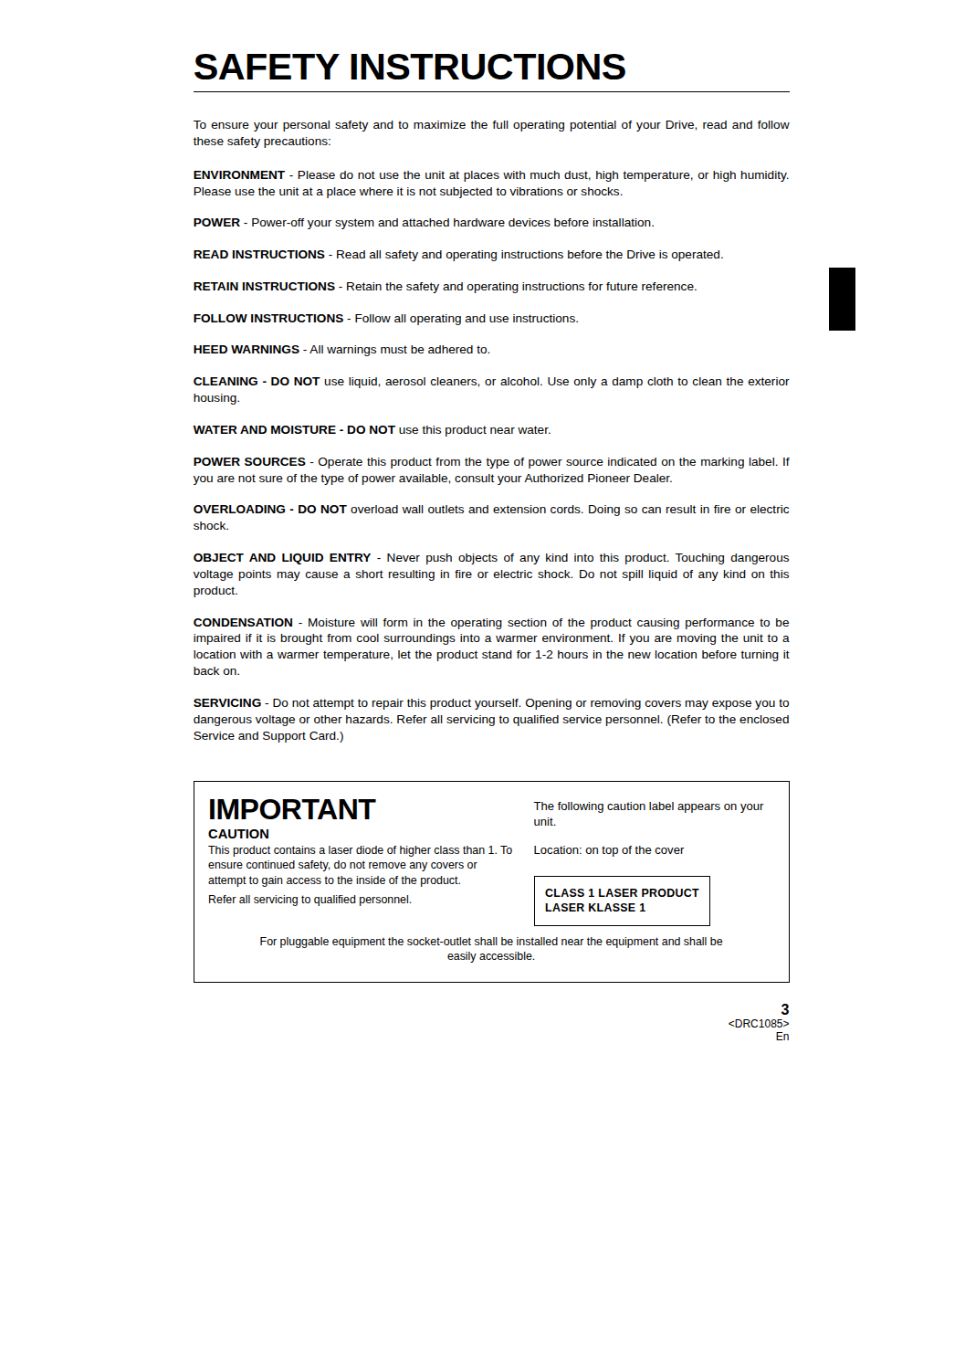SAFETY INSTRUCTIONS
To ensure your personal safety and to maximize the full operating potential of your Drive, read and follow these safety precautions:
ENVIRONMENT - Please do not use the unit at places with much dust, high temperature, or high humidity. Please use the unit at a place where it is not subjected to vibrations or shocks.
POWER - Power-off your system and attached hardware devices before installation.
READ INSTRUCTIONS - Read all safety and operating instructions before the Drive is operated.
RETAIN INSTRUCTIONS - Retain the safety and operating instructions for future reference.
FOLLOW INSTRUCTIONS - Follow all operating and use instructions.
HEED WARNINGS - All warnings must be adhered to.
CLEANING - DO NOT use liquid, aerosol cleaners, or alcohol. Use only a damp cloth to clean the exterior housing.
WATER AND MOISTURE - DO NOT use this product near water.
POWER SOURCES - Operate this product from the type of power source indicated on the marking label. If you are not sure of the type of power available, consult your Authorized Pioneer Dealer.
OVERLOADING - DO NOT overload wall outlets and extension cords. Doing so can result in fire or electric shock.
OBJECT AND LIQUID ENTRY - Never push objects of any kind into this product. Touching dangerous voltage points may cause a short resulting in fire or electric shock. Do not spill liquid of any kind on this product.
CONDENSATION - Moisture will form in the operating section of the product causing performance to be impaired if it is brought from cool surroundings into a warmer environment. If you are moving the unit to a location with a warmer temperature, let the product stand for 1-2 hours in the new location before turning it back on.
SERVICING - Do not attempt to repair this product yourself. Opening or removing covers may expose you to dangerous voltage or other hazards. Refer all servicing to qualified service personnel. (Refer to the enclosed Service and Support Card.)
IMPORTANT
CAUTION
This product contains a laser diode of higher class than 1. To ensure continued safety, do not remove any covers or attempt to gain access to the inside of the product.
Refer all servicing to qualified personnel.
The following caution label appears on your unit.
Location: on top of the cover
CLASS 1 LASER PRODUCT
LASER KLASSE 1
For pluggable equipment the socket-outlet shall be installed near the equipment and shall be easily accessible.
3
<DRC1085>
En